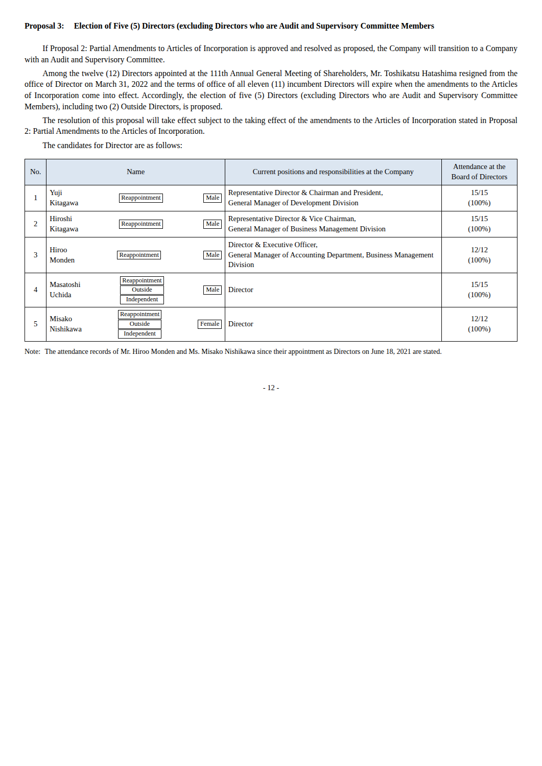Proposal 3:
Election of Five (5) Directors (excluding Directors who are Audit and Supervisory Committee Members
If Proposal 2: Partial Amendments to Articles of Incorporation is approved and resolved as proposed, the Company will transition to a Company with an Audit and Supervisory Committee.
Among the twelve (12) Directors appointed at the 111th Annual General Meeting of Shareholders, Mr. Toshikatsu Hatashima resigned from the office of Director on March 31, 2022 and the terms of office of all eleven (11) incumbent Directors will expire when the amendments to the Articles of Incorporation come into effect. Accordingly, the election of five (5) Directors (excluding Directors who are Audit and Supervisory Committee Members), including two (2) Outside Directors, is proposed.
The resolution of this proposal will take effect subject to the taking effect of the amendments to the Articles of Incorporation stated in Proposal 2: Partial Amendments to the Articles of Incorporation.
The candidates for Director are as follows:
| No. | Name | Current positions and responsibilities at the Company | Attendance at the Board of Directors |
| --- | --- | --- | --- |
| 1 | Yuji Kitagawa Reappointment Male | Representative Director & Chairman and President, General Manager of Development Division | 15/15 (100%) |
| 2 | Hiroshi Kitagawa Reappointment Male | Representative Director & Vice Chairman, General Manager of Business Management Division | 15/15 (100%) |
| 3 | Hiroo Monden Reappointment Male | Director & Executive Officer, General Manager of Accounting Department, Business Management Division | 12/12 (100%) |
| 4 | Masatoshi Uchida Reappointment Outside Independent Male | Director | 15/15 (100%) |
| 5 | Misako Nishikawa Reappointment Outside Independent Female | Director | 12/12 (100%) |
Note: The attendance records of Mr. Hiroo Monden and Ms. Misako Nishikawa since their appointment as Directors on June 18, 2021 are stated.
- 12 -